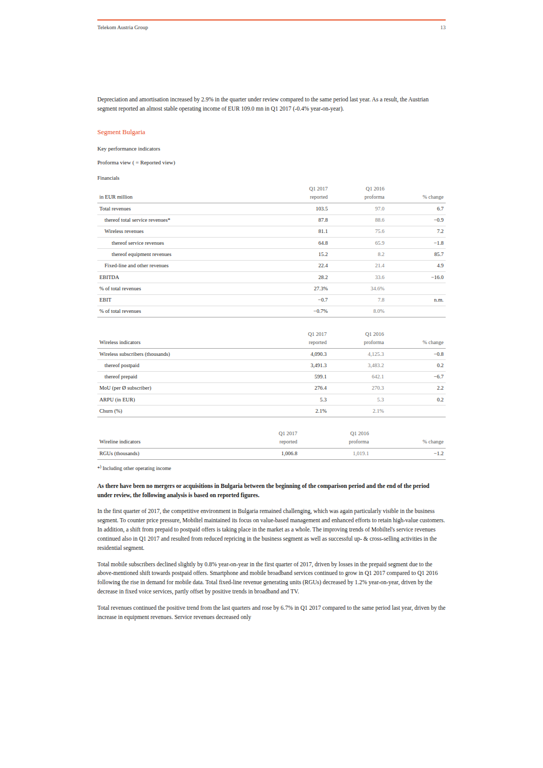Telekom Austria Group
13
Depreciation and amortisation increased by 2.9% in the quarter under review compared to the same period last year. As a result, the Austrian segment reported an almost stable operating income of EUR 109.0 mn in Q1 2017 (-0.4% year-on-year).
Segment Bulgaria
Key performance indicators
Proforma view ( = Reported view)
Financials
| in EUR million | Q1 2017 reported | Q1 2016 proforma | % change |
| --- | --- | --- | --- |
| Total revenues | 103.5 | 97.0 | 6.7 |
| thereof total service revenues* | 87.8 | 88.6 | −0.9 |
| Wireless revenues | 81.1 | 75.6 | 7.2 |
| thereof service revenues | 64.8 | 65.9 | −1.8 |
| thereof equipment revenues | 15.2 | 8.2 | 85.7 |
| Fixed-line and other revenues | 22.4 | 21.4 | 4.9 |
| EBITDA | 28.2 | 33.6 | −16.0 |
| % of total revenues | 27.3% | 34.6% | |
| EBIT | −0.7 | 7.8 | n.m. |
| % of total revenues | −0.7% | 8.0% | |
| Wireless indicators | Q1 2017 reported | Q1 2016 proforma | % change |
| --- | --- | --- | --- |
| Wireless subscribers (thousands) | 4,090.3 | 4,125.3 | −0.8 |
| thereof postpaid | 3,491.3 | 3,483.2 | 0.2 |
| thereof prepaid | 599.1 | 642.1 | −6.7 |
| MoU (per Ø subscriber) | 276.4 | 270.3 | 2.2 |
| ARPU (in EUR) | 5.3 | 5.3 | 0.2 |
| Churn (%) | 2.1% | 2.1% | |
| Wireline indicators | Q1 2017 reported | Q1 2016 proforma | % change |
| --- | --- | --- | --- |
| RGUs (thousands) | 1,006.8 | 1,019.1 | −1.2 |
*) Including other operating income
As there have been no mergers or acquisitions in Bulgaria between the beginning of the comparison period and the end of the period under review, the following analysis is based on reported figures.
In the first quarter of 2017, the competitive environment in Bulgaria remained challenging, which was again particularly visible in the business segment. To counter price pressure, Mobiltel maintained its focus on value-based management and enhanced efforts to retain high-value customers. In addition, a shift from prepaid to postpaid offers is taking place in the market as a whole. The improving trends of Mobiltel's service revenues continued also in Q1 2017 and resulted from reduced repricing in the business segment as well as successful up- & cross-selling activities in the residential segment.
Total mobile subscribers declined slightly by 0.8% year-on-year in the first quarter of 2017, driven by losses in the prepaid segment due to the above-mentioned shift towards postpaid offers. Smartphone and mobile broadband services continued to grow in Q1 2017 compared to Q1 2016 following the rise in demand for mobile data. Total fixed-line revenue generating units (RGUs) decreased by 1.2% year-on-year, driven by the decrease in fixed voice services, partly offset by positive trends in broadband and TV.
Total revenues continued the positive trend from the last quarters and rose by 6.7% in Q1 2017 compared to the same period last year, driven by the increase in equipment revenues. Service revenues decreased only